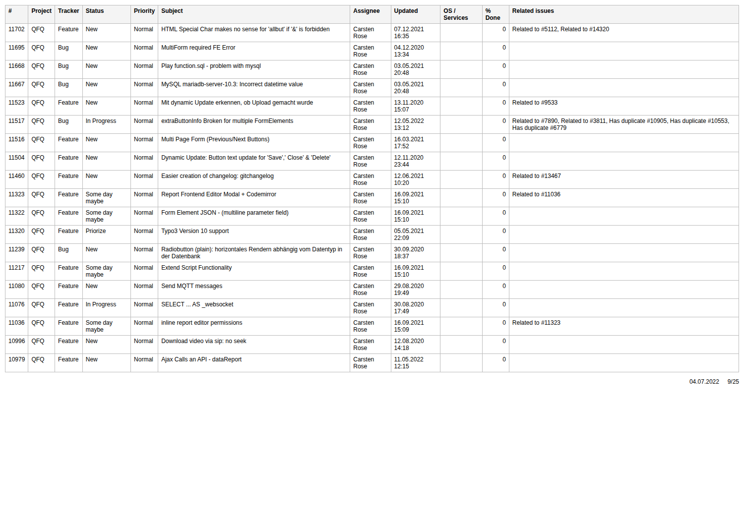| # | Project | Tracker | Status | Priority | Subject | Assignee | Updated | OS / Services | % Done | Related issues |
| --- | --- | --- | --- | --- | --- | --- | --- | --- | --- | --- |
| 11702 | QFQ | Feature | New | Normal | HTML Special Char makes no sense for 'allbut' if '&' is forbidden | Carsten Rose | 07.12.2021 16:35 | | 0 | Related to #5112, Related to #14320 |
| 11695 | QFQ | Bug | New | Normal | MultiForm required FE Error | Carsten Rose | 04.12.2020 13:34 | | 0 | |
| 11668 | QFQ | Bug | New | Normal | Play function.sql - problem with mysql | Carsten Rose | 03.05.2021 20:48 | | 0 | |
| 11667 | QFQ | Bug | New | Normal | MySQL mariadb-server-10.3: Incorrect datetime value | Carsten Rose | 03.05.2021 20:48 | | 0 | |
| 11523 | QFQ | Feature | New | Normal | Mit dynamic Update erkennen, ob Upload gemacht wurde | Carsten Rose | 13.11.2020 15:07 | | 0 | Related to #9533 |
| 11517 | QFQ | Bug | In Progress | Normal | extraButtonInfo Broken for multiple FormElements | Carsten Rose | 12.05.2022 13:12 | | 0 | Related to #7890, Related to #3811, Has duplicate #10905, Has duplicate #10553, Has duplicate #6779 |
| 11516 | QFQ | Feature | New | Normal | Multi Page Form (Previous/Next Buttons) | Carsten Rose | 16.03.2021 17:52 | | 0 | |
| 11504 | QFQ | Feature | New | Normal | Dynamic Update: Button text update for 'Save',' Close' & 'Delete' | Carsten Rose | 12.11.2020 23:44 | | 0 | |
| 11460 | QFQ | Feature | New | Normal | Easier creation of changelog: gitchangelog | Carsten Rose | 12.06.2021 10:20 | | 0 | Related to #13467 |
| 11323 | QFQ | Feature | Some day maybe | Normal | Report Frontend Editor Modal + Codemirror | Carsten Rose | 16.09.2021 15:10 | | 0 | Related to #11036 |
| 11322 | QFQ | Feature | Some day maybe | Normal | Form Element JSON - (multiline parameter field) | Carsten Rose | 16.09.2021 15:10 | | 0 | |
| 11320 | QFQ | Feature | Priorize | Normal | Typo3 Version 10 support | Carsten Rose | 05.05.2021 22:09 | | 0 | |
| 11239 | QFQ | Bug | New | Normal | Radiobutton (plain): horizontales Rendern abhängig vom Datentyp in der Datenbank | Carsten Rose | 30.09.2020 18:37 | | 0 | |
| 11217 | QFQ | Feature | Some day maybe | Normal | Extend Script Functionality | Carsten Rose | 16.09.2021 15:10 | | 0 | |
| 11080 | QFQ | Feature | New | Normal | Send MQTT messages | Carsten Rose | 29.08.2020 19:49 | | 0 | |
| 11076 | QFQ | Feature | In Progress | Normal | SELECT ... AS _websocket | Carsten Rose | 30.08.2020 17:49 | | 0 | |
| 11036 | QFQ | Feature | Some day maybe | Normal | inline report editor permissions | Carsten Rose | 16.09.2021 15:09 | | 0 | Related to #11323 |
| 10996 | QFQ | Feature | New | Normal | Download video via sip: no seek | Carsten Rose | 12.08.2020 14:18 | | 0 | |
| 10979 | QFQ | Feature | New | Normal | Ajax Calls an API - dataReport | Carsten Rose | 11.05.2022 12:15 | | 0 | |
04.07.2022 9/25